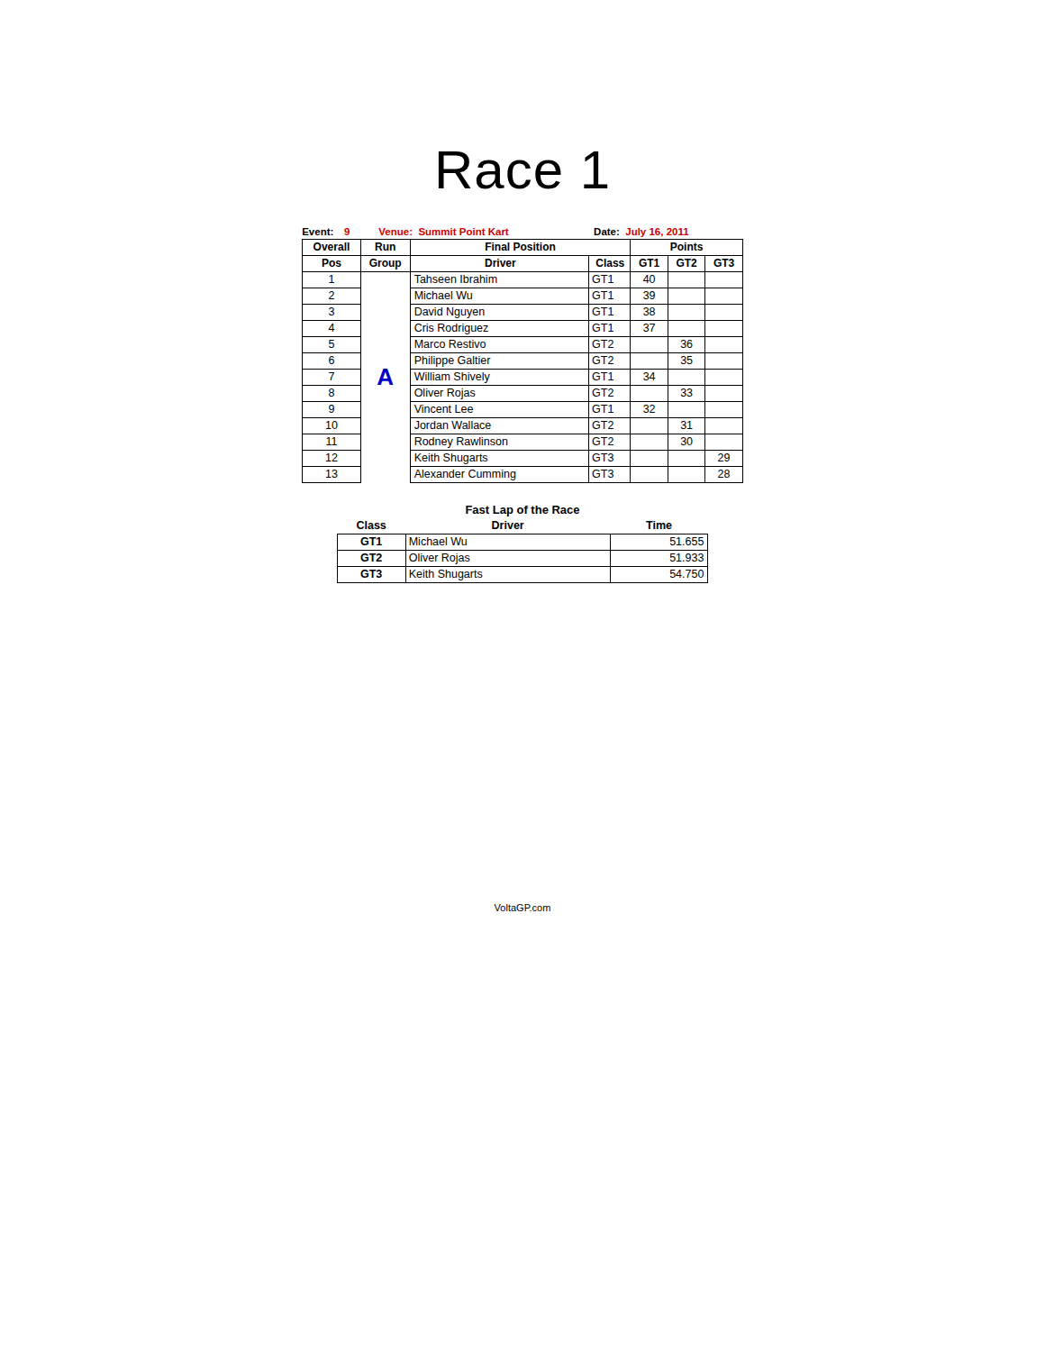Race 1
Event: 9 Venue: Summit Point Kart Date: July 16, 2011
| Overall | Run | Final Position | Points |
| --- | --- | --- | --- |
| Pos | Group | Driver | Class | GT1 | GT2 | GT3 |
| 1 | | Tahseen Ibrahim | GT1 | 40 | | |
| 2 | Michael Wu | GT1 | 39 | | |
| 3 | David Nguyen | GT1 | 38 | | |
| 4 | Cris Rodriguez | GT1 | 37 | | |
| 5 | Marco Restivo | GT2 | | 36 | |
| 6 | Philippe Galtier | GT2 | | 35 | |
| 7 | A | William Shively | GT1 | 34 | | |
| 8 | | Oliver Rojas | GT2 | | 33 | |
| 9 | Vincent Lee | GT1 | 32 | | |
| 10 | Jordan Wallace | GT2 | | 31 | |
| 11 | Rodney Rawlinson | GT2 | | 30 | |
| 12 | Keith Shugarts | GT3 | | | 29 |
| 13 | Alexander Cumming | GT3 | | | 28 |
Fast Lap of the Race
| Class | Driver | Time |
| --- | --- | --- |
| GT1 | Michael Wu | 51.655 |
| GT2 | Oliver Rojas | 51.933 |
| GT3 | Keith Shugarts | 54.750 |
VoltaGP.com